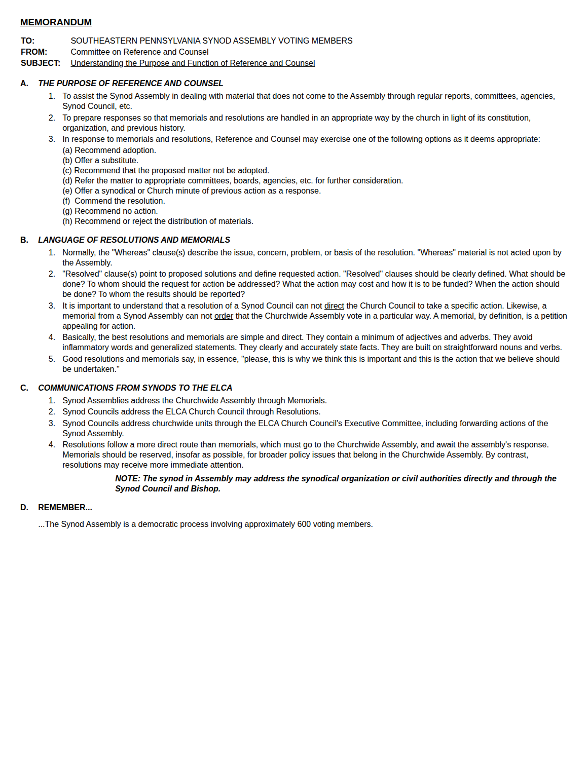MEMORANDUM
| TO: | SOUTHEASTERN PENNSYLVANIA SYNOD ASSEMBLY VOTING MEMBERS |
| FROM: | Committee on Reference and Counsel |
| SUBJECT: | Understanding the Purpose and Function of Reference and Counsel |
A. THE PURPOSE OF REFERENCE AND COUNSEL
To assist the Synod Assembly in dealing with material that does not come to the Assembly through regular reports, committees, agencies, Synod Council, etc.
To prepare responses so that memorials and resolutions are handled in an appropriate way by the church in light of its constitution, organization, and previous history.
In response to memorials and resolutions, Reference and Counsel may exercise one of the following options as it deems appropriate:
(a) Recommend adoption.
(b) Offer a substitute.
(c) Recommend that the proposed matter not be adopted.
(d) Refer the matter to appropriate committees, boards, agencies, etc. for further consideration.
(e) Offer a synodical or Church minute of previous action as a response.
(f) Commend the resolution.
(g) Recommend no action.
(h) Recommend or reject the distribution of materials.
B. LANGUAGE OF RESOLUTIONS AND MEMORIALS
Normally, the "Whereas" clause(s) describe the issue, concern, problem, or basis of the resolution. "Whereas" material is not acted upon by the Assembly.
"Resolved" clause(s) point to proposed solutions and define requested action. "Resolved" clauses should be clearly defined. What should be done? To whom should the request for action be addressed? What the action may cost and how it is to be funded? When the action should be done? To whom the results should be reported?
It is important to understand that a resolution of a Synod Council can not direct the Church Council to take a specific action. Likewise, a memorial from a Synod Assembly can not order that the Churchwide Assembly vote in a particular way. A memorial, by definition, is a petition appealing for action.
Basically, the best resolutions and memorials are simple and direct. They contain a minimum of adjectives and adverbs. They avoid inflammatory words and generalized statements. They clearly and accurately state facts. They are built on straightforward nouns and verbs.
Good resolutions and memorials say, in essence, "please, this is why we think this is important and this is the action that we believe should be undertaken."
C. COMMUNICATIONS FROM SYNODS TO THE ELCA
Synod Assemblies address the Churchwide Assembly through Memorials.
Synod Councils address the ELCA Church Council through Resolutions.
Synod Councils address churchwide units through the ELCA Church Council's Executive Committee, including forwarding actions of the Synod Assembly.
Resolutions follow a more direct route than memorials, which must go to the Churchwide Assembly, and await the assembly's response. Memorials should be reserved, insofar as possible, for broader policy issues that belong in the Churchwide Assembly. By contrast, resolutions may receive more immediate attention.
NOTE: The synod in Assembly may address the synodical organization or civil authorities directly and through the Synod Council and Bishop.
D. REMEMBER...
...The Synod Assembly is a democratic process involving approximately 600 voting members.